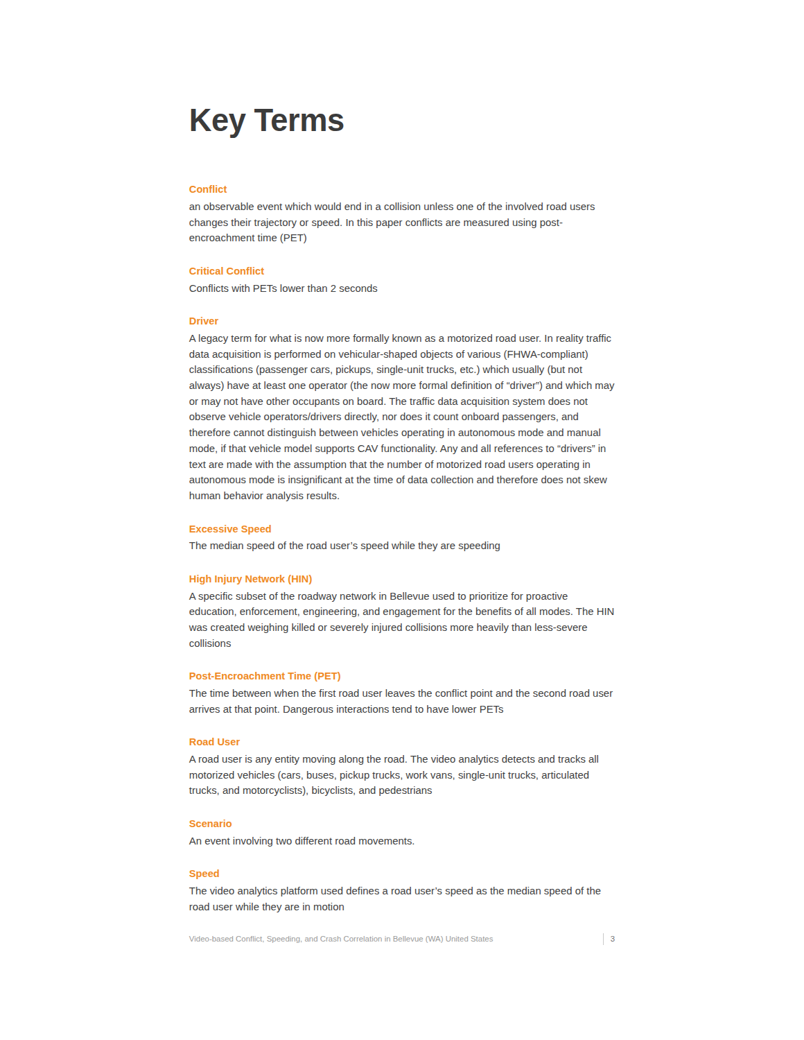Key Terms
Conflict
an observable event which would end in a collision unless one of the involved road users changes their trajectory or speed. In this paper conflicts are measured using post-encroachment time (PET)
Critical Conflict
Conflicts with PETs lower than 2 seconds
Driver
A legacy term for what is now more formally known as a motorized road user. In reality traffic data acquisition is performed on vehicular-shaped objects of various (FHWA-compliant) classifications (passenger cars, pickups, single-unit trucks, etc.) which usually (but not always) have at least one operator (the now more formal definition of “driver”) and which may or may not have other occupants on board. The traffic data acquisition system does not observe vehicle operators/drivers directly, nor does it count onboard passengers, and therefore cannot distinguish between vehicles operating in autonomous mode and manual mode, if that vehicle model supports CAV functionality. Any and all references to “drivers” in text are made with the assumption that the number of motorized road users operating in autonomous mode is insignificant at the time of data collection and therefore does not skew human behavior analysis results.
Excessive Speed
The median speed of the road user’s speed while they are speeding
High Injury Network (HIN)
A specific subset of the roadway network in Bellevue used to prioritize for proactive education, enforcement, engineering, and engagement for the benefits of all modes. The HIN was created weighing killed or severely injured collisions more heavily than less-severe collisions
Post-Encroachment Time (PET)
The time between when the first road user leaves the conflict point and the second road user arrives at that point. Dangerous interactions tend to have lower PETs
Road User
A road user is any entity moving along the road. The video analytics detects and tracks all motorized vehicles (cars, buses, pickup trucks, work vans, single-unit trucks, articulated trucks, and motorcyclists), bicyclists, and pedestrians
Scenario
An event involving two different road movements.
Speed
The video analytics platform used defines a road user’s speed as the median speed of the road user while they are in motion
Video-based Conflict, Speeding, and Crash Correlation in Bellevue (WA) United States 3